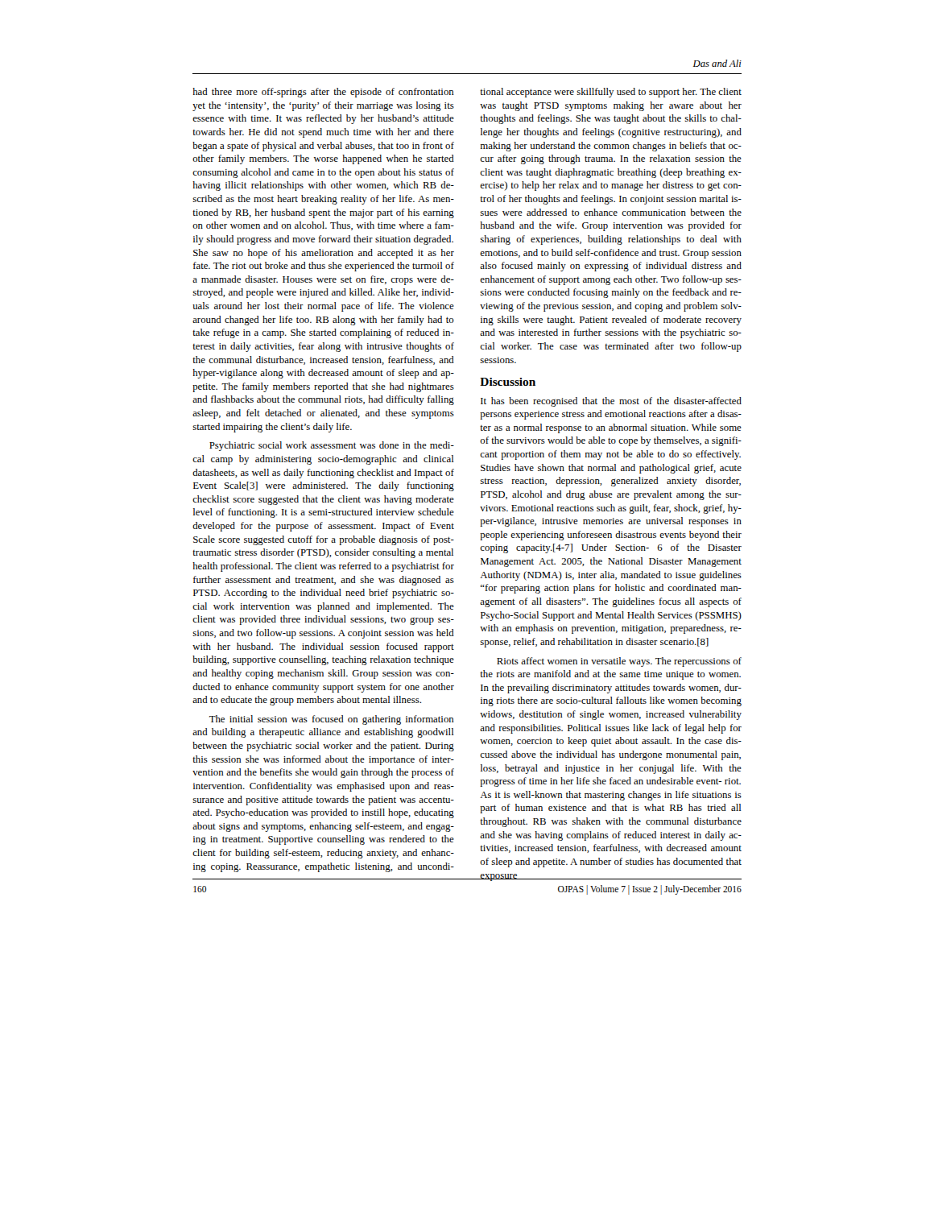Das and Ali
had three more off-springs after the episode of confrontation yet the ‘intensity’, the ‘purity’ of their marriage was losing its essence with time. It was reflected by her husband’s attitude towards her. He did not spend much time with her and there began a spate of physical and verbal abuses, that too in front of other family members. The worse happened when he started consuming alcohol and came in to the open about his status of having illicit relationships with other women, which RB described as the most heart breaking reality of her life. As mentioned by RB, her husband spent the major part of his earning on other women and on alcohol. Thus, with time where a family should progress and move forward their situation degraded. She saw no hope of his amelioration and accepted it as her fate. The riot out broke and thus she experienced the turmoil of a manmade disaster. Houses were set on fire, crops were destroyed, and people were injured and killed. Alike her, individuals around her lost their normal pace of life. The violence around changed her life too. RB along with her family had to take refuge in a camp. She started complaining of reduced interest in daily activities, fear along with intrusive thoughts of the communal disturbance, increased tension, fearfulness, and hyper-vigilance along with decreased amount of sleep and appetite. The family members reported that she had nightmares and flashbacks about the communal riots, had difficulty falling asleep, and felt detached or alienated, and these symptoms started impairing the client’s daily life.
Psychiatric social work assessment was done in the medical camp by administering socio-demographic and clinical datasheets, as well as daily functioning checklist and Impact of Event Scale[3] were administered. The daily functioning checklist score suggested that the client was having moderate level of functioning. It is a semi-structured interview schedule developed for the purpose of assessment. Impact of Event Scale score suggested cutoff for a probable diagnosis of posttraumatic stress disorder (PTSD), consider consulting a mental health professional. The client was referred to a psychiatrist for further assessment and treatment, and she was diagnosed as PTSD. According to the individual need brief psychiatric social work intervention was planned and implemented. The client was provided three individual sessions, two group sessions, and two follow-up sessions. A conjoint session was held with her husband. The individual session focused rapport building, supportive counselling, teaching relaxation technique and healthy coping mechanism skill. Group session was conducted to enhance community support system for one another and to educate the group members about mental illness.
The initial session was focused on gathering information and building a therapeutic alliance and establishing goodwill between the psychiatric social worker and the patient. During this session she was informed about the importance of intervention and the benefits she would gain through the process of intervention. Confidentiality was emphasised upon and reassurance and positive attitude towards the patient was accentuated. Psycho-education was provided to instill hope, educating about signs and symptoms, enhancing self-esteem, and engaging in treatment. Supportive counselling was rendered to the client for building self-esteem, reducing anxiety, and enhancing coping. Reassurance, empathetic listening, and unconditional acceptance were skillfully used to support her. The client was taught PTSD symptoms making her aware about her thoughts and feelings. She was taught about the skills to challenge her thoughts and feelings (cognitive restructuring), and making her understand the common changes in beliefs that occur after going through trauma. In the relaxation session the client was taught diaphragmatic breathing (deep breathing exercise) to help her relax and to manage her distress to get control of her thoughts and feelings. In conjoint session marital issues were addressed to enhance communication between the husband and the wife. Group intervention was provided for sharing of experiences, building relationships to deal with emotions, and to build self-confidence and trust. Group session also focused mainly on expressing of individual distress and enhancement of support among each other. Two follow-up sessions were conducted focusing mainly on the feedback and reviewing of the previous session, and coping and problem solving skills were taught. Patient revealed of moderate recovery and was interested in further sessions with the psychiatric social worker. The case was terminated after two follow-up sessions.
Discussion
It has been recognised that the most of the disaster-affected persons experience stress and emotional reactions after a disaster as a normal response to an abnormal situation. While some of the survivors would be able to cope by themselves, a significant proportion of them may not be able to do so effectively. Studies have shown that normal and pathological grief, acute stress reaction, depression, generalized anxiety disorder, PTSD, alcohol and drug abuse are prevalent among the survivors. Emotional reactions such as guilt, fear, shock, grief, hyper-vigilance, intrusive memories are universal responses in people experiencing unforeseen disastrous events beyond their coping capacity.[4-7] Under Section- 6 of the Disaster Management Act. 2005, the National Disaster Management Authority (NDMA) is, inter alia, mandated to issue guidelines “for preparing action plans for holistic and coordinated management of all disasters”. The guidelines focus all aspects of Psycho-Social Support and Mental Health Services (PSSMHS) with an emphasis on prevention, mitigation, preparedness, response, relief, and rehabilitation in disaster scenario.[8]
Riots affect women in versatile ways. The repercussions of the riots are manifold and at the same time unique to women. In the prevailing discriminatory attitudes towards women, during riots there are socio-cultural fallouts like women becoming widows, destitution of single women, increased vulnerability and responsibilities. Political issues like lack of legal help for women, coercion to keep quiet about assault. In the case discussed above the individual has undergone monumental pain, loss, betrayal and injustice in her conjugal life. With the progress of time in her life she faced an undesirable event- riot. As it is well-known that mastering changes in life situations is part of human existence and that is what RB has tried all throughout. RB was shaken with the communal disturbance and she was having complains of reduced interest in daily activities, increased tension, fearfulness, with decreased amount of sleep and appetite. A number of studies has documented that exposure
160
OJPAS | Volume 7 | Issue 2 | July-December 2016